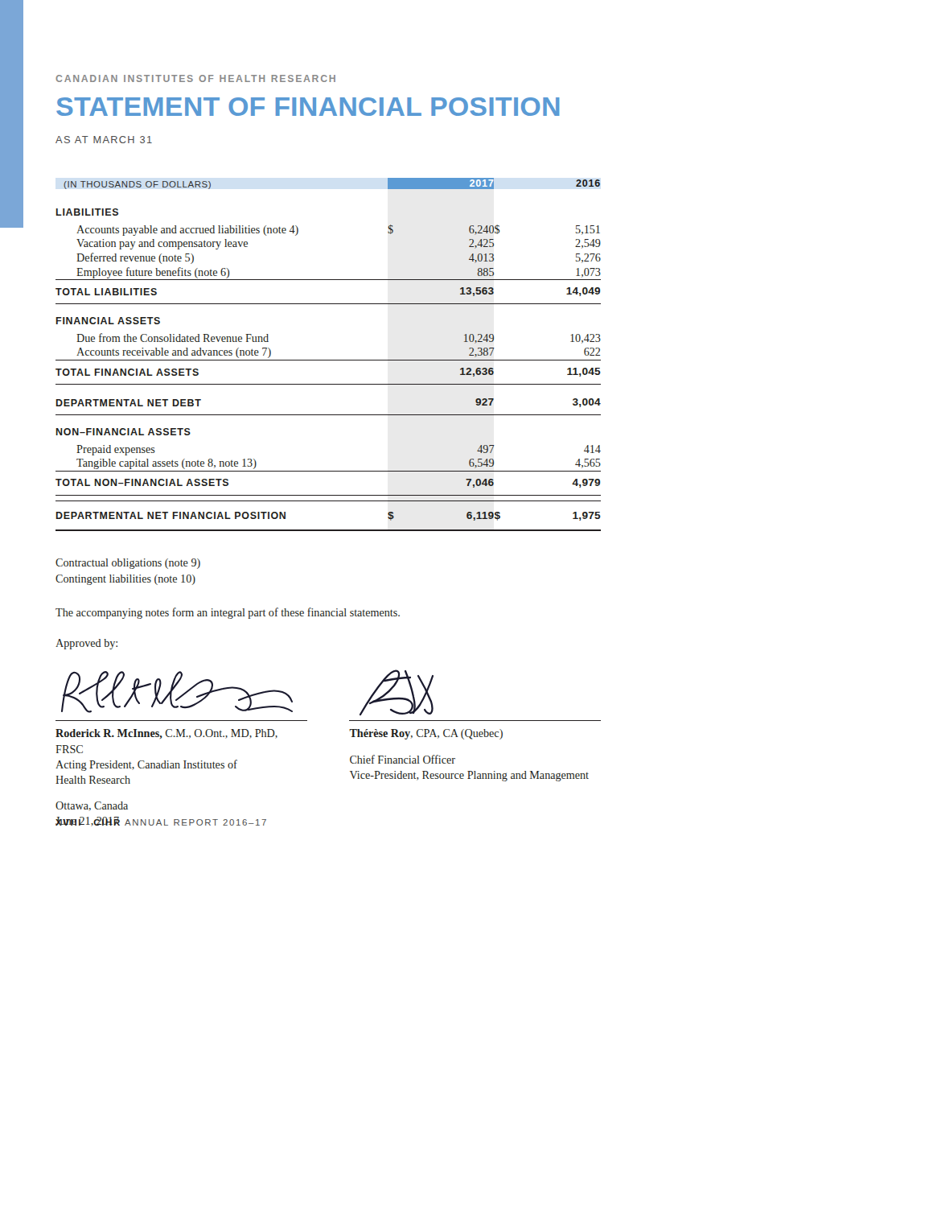CANADIAN INSTITUTES OF HEALTH RESEARCH
STATEMENT OF FINANCIAL POSITION
AS AT MARCH 31
| (IN THOUSANDS OF DOLLARS) | | 2017 | | 2016 |
| --- | --- | --- | --- | --- |
| LIABILITIES | | | | |
| Accounts payable and accrued liabilities (note 4) | $ | 6,240 | $ | 5,151 |
| Vacation pay and compensatory leave | | 2,425 | | 2,549 |
| Deferred revenue (note 5) | | 4,013 | | 5,276 |
| Employee future benefits (note 6) | | 885 | | 1,073 |
| TOTAL LIABILITIES | | 13,563 | | 14,049 |
| FINANCIAL ASSETS | | | | |
| Due from the Consolidated Revenue Fund | | 10,249 | | 10,423 |
| Accounts receivable and advances (note 7) | | 2,387 | | 622 |
| TOTAL FINANCIAL ASSETS | | 12,636 | | 11,045 |
| DEPARTMENTAL NET DEBT | | 927 | | 3,004 |
| NON–FINANCIAL ASSETS | | | | |
| Prepaid expenses | | 497 | | 414 |
| Tangible capital assets (note 8, note 13) | | 6,549 | | 4,565 |
| TOTAL NON–FINANCIAL ASSETS | | 7,046 | | 4,979 |
| DEPARTMENTAL NET FINANCIAL POSITION | $ | 6,119 | $ | 1,975 |
Contractual obligations (note 9)
Contingent liabilities (note 10)
The accompanying notes form an integral part of these financial statements.
Approved by:
Roderick R. McInnes, C.M., O.Ont., MD, PhD, FRSC
Acting President, Canadian Institutes of Health Research Ottawa, Canada June 21, 2017
Thérèse Roy, CPA, CA (Quebec) Chief Financial Officer Vice-President, Resource Planning and Management
XVIII CIHR ANNUAL REPORT 2016–17